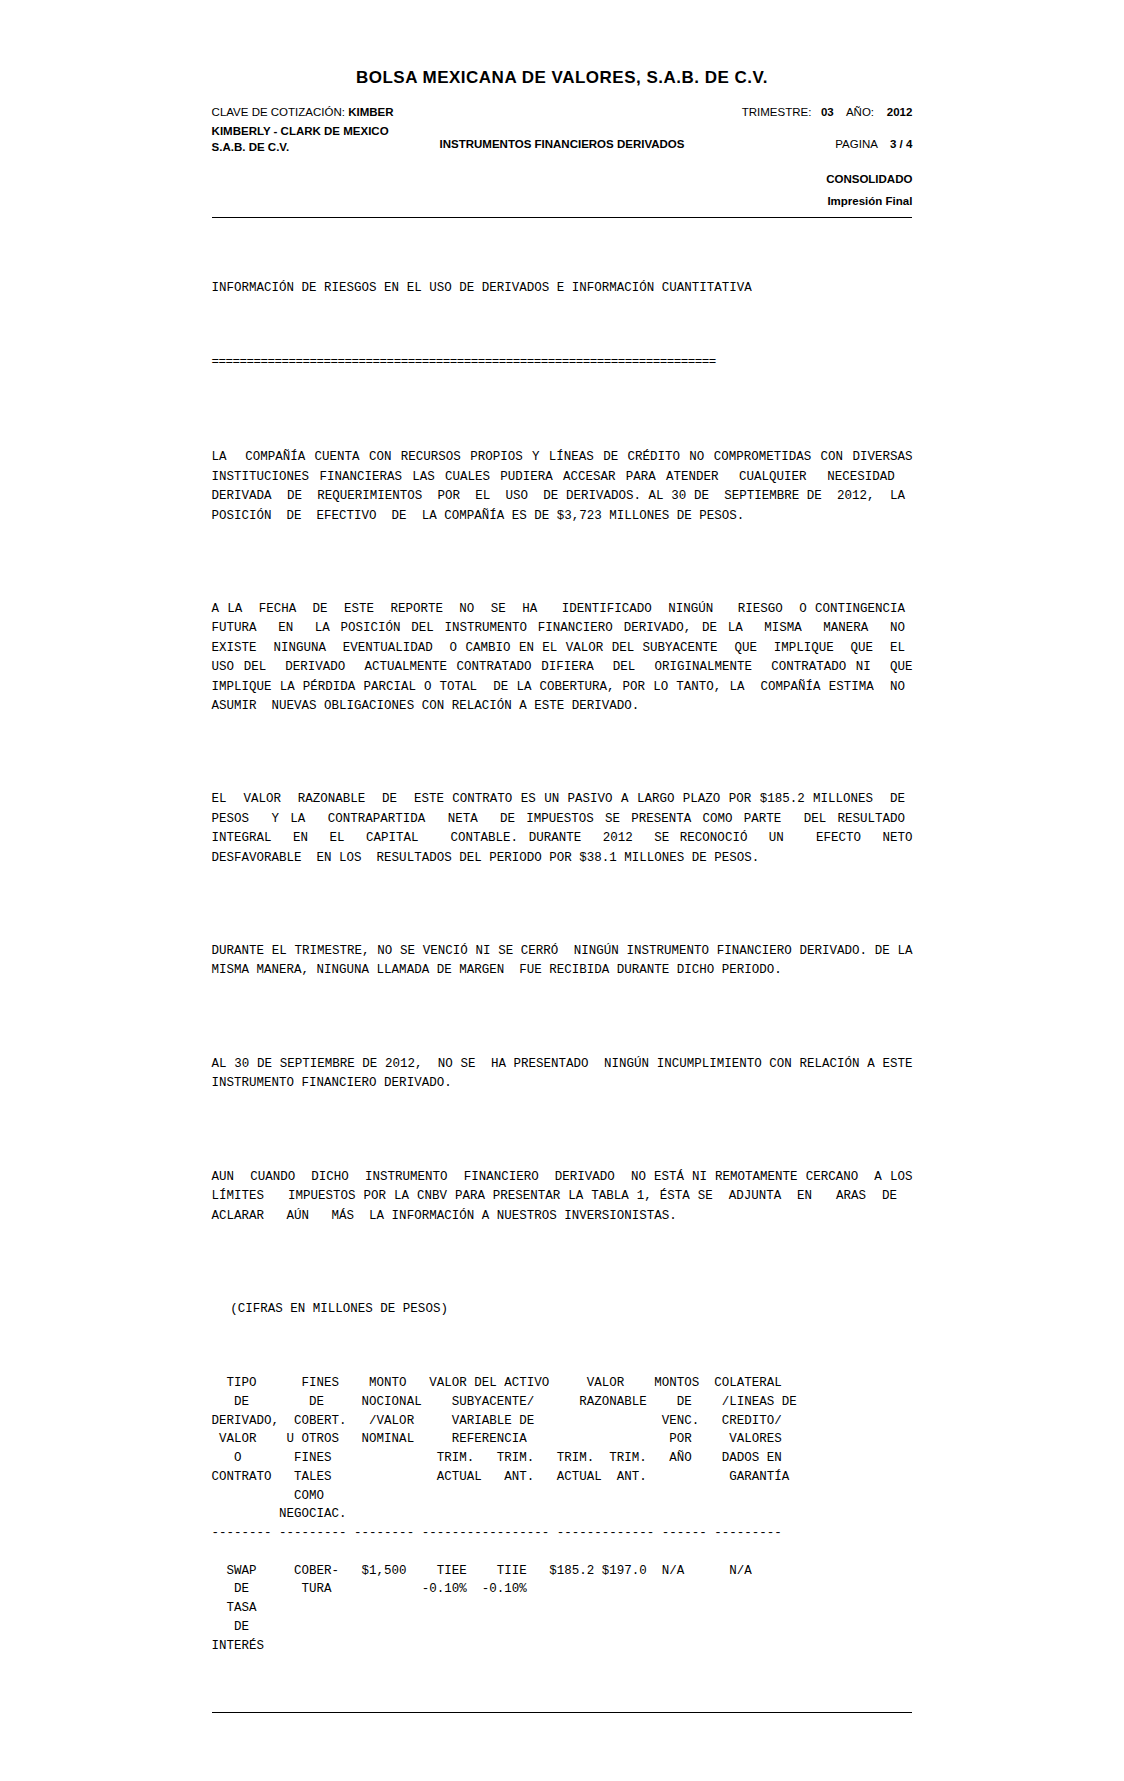BOLSA MEXICANA DE VALORES, S.A.B. DE C.V.
| CLAVE DE COTIZACIÓN: KIMBER | | TRIMESTRE: 03 AÑO: 2012 |
| KIMBERLY - CLARK DE MEXICO S.A.B. DE C.V. | INSTRUMENTOS FINANCIEROS DERIVADOS | PAGINA 3 / 4 |
| | | CONSOLIDADO Impresión Final |
INFORMACIÓN DE RIESGOS EN EL USO DE DERIVADOS E INFORMACIÓN CUANTITATIVA
========================================================================
LA COMPAÑÍA CUENTA CON RECURSOS PROPIOS Y LÍNEAS DE CRÉDITO NO COMPROMETIDAS CON DIVERSAS INSTITUCIONES FINANCIERAS LAS CUALES PUDIERA ACCESAR PARA ATENDER CUALQUIER NECESIDAD DERIVADA DE REQUERIMIENTOS POR EL USO DE DERIVADOS. AL 30 DE SEPTIEMBRE DE 2012, LA POSICIÓN DE EFECTIVO DE LA COMPAÑÍA ES DE $3,723 MILLONES DE PESOS.
A LA FECHA DE ESTE REPORTE NO SE HA IDENTIFICADO NINGÚN RIESGO O CONTINGENCIA FUTURA EN LA POSICIÓN DEL INSTRUMENTO FINANCIERO DERIVADO, DE LA MISMA MANERA NO EXISTE NINGUNA EVENTUALIDAD O CAMBIO EN EL VALOR DEL SUBYACENTE QUE IMPLIQUE QUE EL USO DEL DERIVADO ACTUALMENTE CONTRATADO DIFIERA DEL ORIGINALMENTE CONTRATADO NI QUE IMPLIQUE LA PÉRDIDA PARCIAL O TOTAL DE LA COBERTURA, POR LO TANTO, LA COMPAÑÍA ESTIMA NO ASUMIR NUEVAS OBLIGACIONES CON RELACIÓN A ESTE DERIVADO.
EL VALOR RAZONABLE DE ESTE CONTRATO ES UN PASIVO A LARGO PLAZO POR $185.2 MILLONES DE PESOS Y LA CONTRAPARTIDA NETA DE IMPUESTOS SE PRESENTA COMO PARTE DEL RESULTADO INTEGRAL EN EL CAPITAL CONTABLE. DURANTE 2012 SE RECONOCIÓ UN EFECTO NETO DESFAVORABLE EN LOS RESULTADOS DEL PERIODO POR $38.1 MILLONES DE PESOS.
DURANTE EL TRIMESTRE, NO SE VENCIÓ NI SE CERRÓ NINGÚN INSTRUMENTO FINANCIERO DERIVADO. DE LA MISMA MANERA, NINGUNA LLAMADA DE MARGEN FUE RECIBIDA DURANTE DICHO PERIODO.
AL 30 DE SEPTIEMBRE DE 2012, NO SE HA PRESENTADO NINGÚN INCUMPLIMIENTO CON RELACIÓN A ESTE INSTRUMENTO FINANCIERO DERIVADO.
AUN CUANDO DICHO INSTRUMENTO FINANCIERO DERIVADO NO ESTÁ NI REMOTAMENTE CERCANO A LOS LÍMITES IMPUESTOS POR LA CNBV PARA PRESENTAR LA TABLA 1, ÉSTA SE ADJUNTA EN ARAS DE ACLARAR AÚN MÁS LA INFORMACIÓN A NUESTROS INVERSIONISTAS.
(CIFRAS EN MILLONES DE PESOS)
  TIPO      FINES    MONTO   VALOR DEL ACTIVO     VALOR    MONTOS  COLATERAL
   DE        DE     NOCIONAL    SUBYACENTE/      RAZONABLE    DE    /LINEAS DE
DERIVADO,  COBERT.   /VALOR     VARIABLE DE                 VENC.   CREDITO/
 VALOR    U OTROS   NOMINAL     REFERENCIA                   POR     VALORES
   O       FINES              TRIM.   TRIM.   TRIM.  TRIM.   AÑO    DADOS EN
CONTRATO   TALES              ACTUAL   ANT.   ACTUAL  ANT.           GARANTÍA
           COMO
         NEGOCIAC.
-------- --------- -------- ----------------- ------------- ------ ---------

  SWAP     COBER-   $1,500    TIEE    TIIE   $185.2 $197.0  N/A      N/A
   DE       TURA            -0.10%  -0.10%
  TASA
   DE
INTERÉS